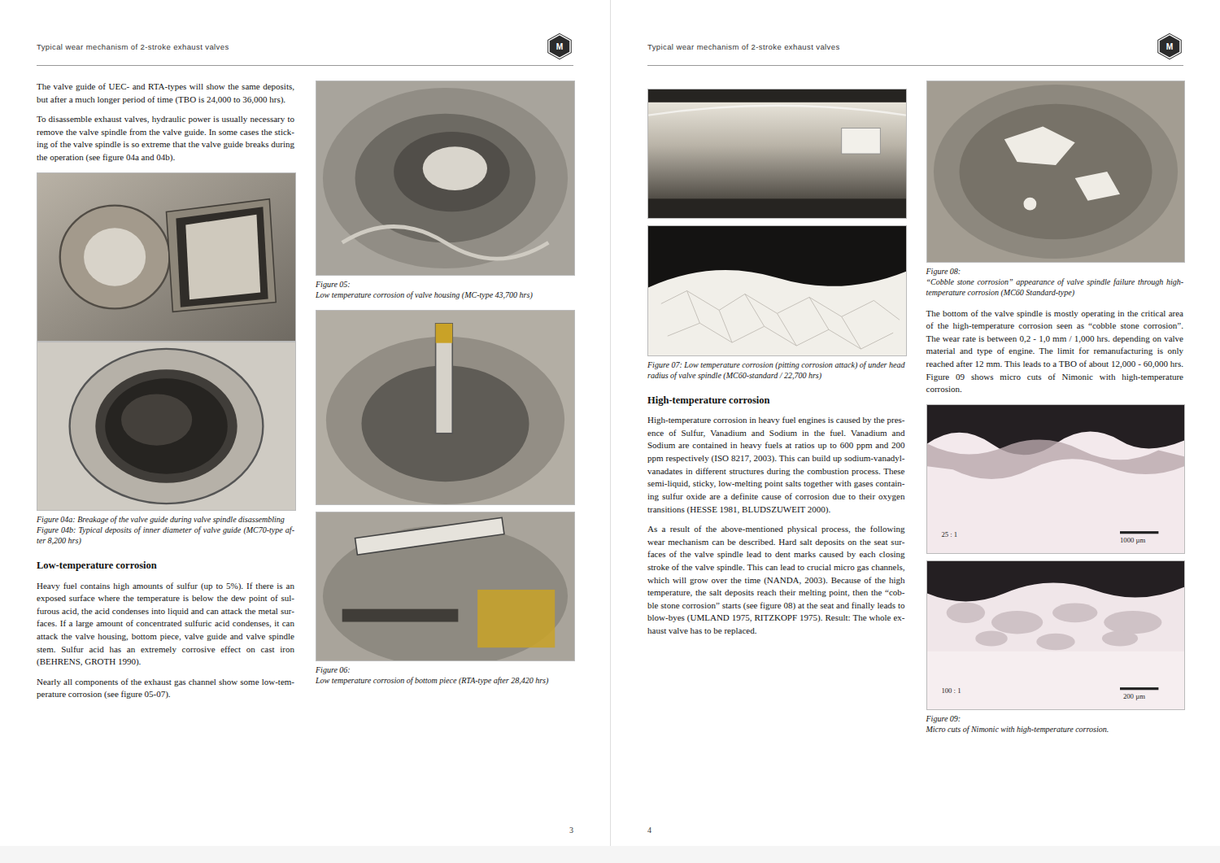Typical wear mechanism of 2-stroke exhaust valves M
The valve guide of UEC- and RTA-types will show the same deposits, but after a much longer period of time (TBO is 24,000 to 36,000 hrs).
To disassemble exhaust valves, hydraulic power is usually necessary to remove the valve spindle from the valve guide. In some cases the sticking of the valve spindle is so extreme that the valve guide breaks during the operation (see figure 04a and 04b).
Figure 04a: Breakage of the valve guide during valve spindle disassembling
Figure 04b: Typical deposits of inner diameter of valve guide (MC70-type after 8,200 hrs)
Low-temperature corrosion
Heavy fuel contains high amounts of sulfur (up to 5%). If there is an exposed surface where the temperature is below the dew point of sulfurous acid, the acid condenses into liquid and can attack the metal surfaces. If a large amount of concentrated sulfuric acid condenses, it can attack the valve housing, bottom piece, valve guide and valve spindle stem. Sulfur acid has an extremely corrosive effect on cast iron (BEHRENS, GROTH 1990).
Nearly all components of the exhaust gas channel show some low-temperature corrosion (see figure 05-07).
Figure 05:
Low temperature corrosion of valve housing (MC-type 43,700 hrs)
Figure 06:
Low temperature corrosion of bottom piece (RTA-type after 28,420 hrs)
3
Typical wear mechanism of 2-stroke exhaust valves M
Figure 07: Low temperature corrosion (pitting corrosion attack) of under head radius of valve spindle (MC60-standard / 22,700 hrs)
High-temperature corrosion
High-temperature corrosion in heavy fuel engines is caused by the presence of Sulfur, Vanadium and Sodium in the fuel. Vanadium and Sodium are contained in heavy fuels at ratios up to 600 ppm and 200 ppm respectively (ISO 8217, 2003). This can build up sodium-vanadyl-vanadates in different structures during the combustion process. These semi-liquid, sticky, low-melting point salts together with gases containing sulfur oxide are a definite cause of corrosion due to their oxygen transitions (HESSE 1981, BLUDSZUWEIT 2000).
As a result of the above-mentioned physical process, the following wear mechanism can be described. Hard salt deposits on the seat surfaces of the valve spindle lead to dent marks caused by each closing stroke of the valve spindle. This can lead to crucial micro gas channels, which will grow over the time (NANDA, 2003). Because of the high temperature, the salt deposits reach their melting point, then the “cobble stone corrosion” starts (see figure 08) at the seat and finally leads to blow-byes (UMLAND 1975, RITZKOPF 1975). Result: The whole exhaust valve has to be replaced.
Figure 08:
“Cobble stone corrosion” appearance of valve spindle failure through high-temperature corrosion (MC60 Standard-type)
The bottom of the valve spindle is mostly operating in the critical area of the high-temperature corrosion seen as “cobble stone corrosion”. The wear rate is between 0,2 - 1,0 mm / 1,000 hrs. depending on valve material and type of engine. The limit for remanufacturing is only reached after 12 mm. This leads to a TBO of about 12,000 - 60,000 hrs. Figure 09 shows micro cuts of Nimonic with high-temperature corrosion.
Figure 09:
Micro cuts of Nimonic with high-temperature corrosion.
4